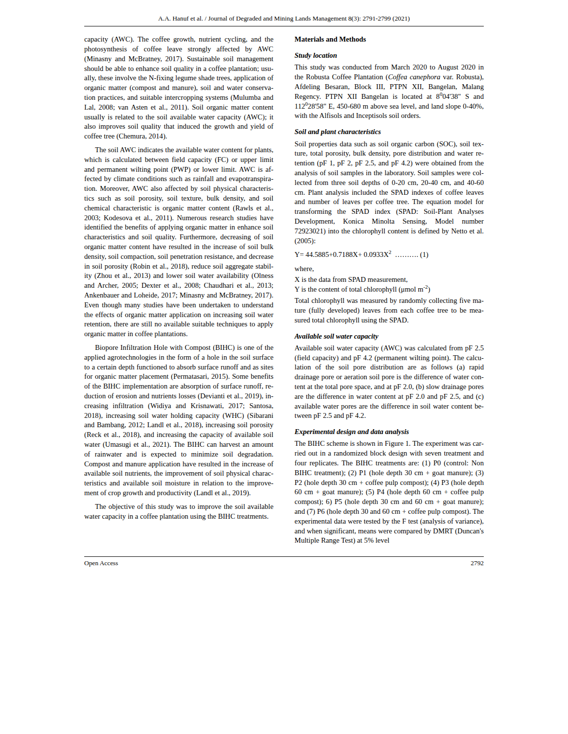A.A. Hanuf et al. / Journal of Degraded and Mining Lands Management 8(3): 2791-2799 (2021)
capacity (AWC). The coffee growth, nutrient cycling, and the photosynthesis of coffee leave strongly affected by AWC (Minasny and McBratney, 2017). Sustainable soil management should be able to enhance soil quality in a coffee plantation; usually, these involve the N-fixing legume shade trees, application of organic matter (compost and manure), soil and water conservation practices, and suitable intercropping systems (Mulumba and Lal, 2008; van Asten et al., 2011). Soil organic matter content usually is related to the soil available water capacity (AWC); it also improves soil quality that induced the growth and yield of coffee tree (Chemura, 2014).
The soil AWC indicates the available water content for plants, which is calculated between field capacity (FC) or upper limit and permanent wilting point (PWP) or lower limit. AWC is affected by climate conditions such as rainfall and evapotranspiration. Moreover, AWC also affected by soil physical characteristics such as soil porosity, soil texture, bulk density, and soil chemical characteristic is organic matter content (Rawls et al., 2003; Kodesova et al., 2011). Numerous research studies have identified the benefits of applying organic matter in enhance soil characteristics and soil quality. Furthermore, decreasing of soil organic matter content have resulted in the increase of soil bulk density, soil compaction, soil penetration resistance, and decrease in soil porosity (Robin et al., 2018), reduce soil aggregate stability (Zhou et al., 2013) and lower soil water availability (Olness and Archer, 2005; Dexter et al., 2008; Chaudhari et al., 2013; Ankenbauer and Loheide, 2017; Minasny and McBratney, 2017). Even though many studies have been undertaken to understand the effects of organic matter application on increasing soil water retention, there are still no available suitable techniques to apply organic matter in coffee plantations.
Biopore Infiltration Hole with Compost (BIHC) is one of the applied agrotechnologies in the form of a hole in the soil surface to a certain depth functioned to absorb surface runoff and as sites for organic matter placement (Permatasari, 2015). Some benefits of the BIHC implementation are absorption of surface runoff, reduction of erosion and nutrients losses (Devianti et al., 2019), increasing infiltration (Widiya and Krisnawati, 2017; Santosa, 2018), increasing soil water holding capacity (WHC) (Sibarani and Bambang, 2012; Landl et al., 2018), increasing soil porosity (Reck et al., 2018), and increasing the capacity of available soil water (Umasugi et al., 2021). The BIHC can harvest an amount of rainwater and is expected to minimize soil degradation. Compost and manure application have resulted in the increase of available soil nutrients, the improvement of soil physical characteristics and available soil moisture in relation to the improvement of crop growth and productivity (Landl et al., 2019).
The objective of this study was to improve the soil available water capacity in a coffee plantation using the BIHC treatments.
Materials and Methods
Study location
This study was conducted from March 2020 to August 2020 in the Robusta Coffee Plantation (Coffea canephora var. Robusta), Afdeling Besaran, Block III, PTPN XII, Bangelan, Malang Regency. PTPN XII Bangelan is located at 8004'38" S and 112028'58" E, 450-680 m above sea level, and land slope 0-40%, with the Alfisols and Inceptisols soil orders.
Soil and plant characteristics
Soil properties data such as soil organic carbon (SOC), soil texture, total porosity, bulk density, pore distribution and water retention (pF 1, pF 2, pF 2.5, and pF 4.2) were obtained from the analysis of soil samples in the laboratory. Soil samples were collected from three soil depths of 0-20 cm, 20-40 cm, and 40-60 cm. Plant analysis included the SPAD indexes of coffee leaves and number of leaves per coffee tree. The equation model for transforming the SPAD index (SPAD: Soil-Plant Analyses Development, Konica Minolta Sensing, Model number 72923021) into the chlorophyll content is defined by Netto et al. (2005):
Y= 44.5885+0.7188X+ 0.0933X2 ………. (1)
where,
X is the data from SPAD measurement,
Y is the content of total chlorophyll (μmol m-2)
Total chlorophyll was measured by randomly collecting five mature (fully developed) leaves from each coffee tree to be measured total chlorophyll using the SPAD.
Available soil water capacity
Available soil water capacity (AWC) was calculated from pF 2.5 (field capacity) and pF 4.2 (permanent wilting point). The calculation of the soil pore distribution are as follows (a) rapid drainage pore or aeration soil pore is the difference of water content at the total pore space, and at pF 2.0, (b) slow drainage pores are the difference in water content at pF 2.0 and pF 2.5, and (c) available water pores are the difference in soil water content between pF 2.5 and pF 4.2.
Experimental design and data analysis
The BIHC scheme is shown in Figure 1. The experiment was carried out in a randomized block design with seven treatment and four replicates. The BIHC treatments are: (1) P0 (control: Non BIHC treatment); (2) P1 (hole depth 30 cm + goat manure); (3) P2 (hole depth 30 cm + coffee pulp compost); (4) P3 (hole depth 60 cm + goat manure); (5) P4 (hole depth 60 cm + coffee pulp compost); 6) P5 (hole depth 30 cm and 60 cm + goat manure); and (7) P6 (hole depth 30 and 60 cm + coffee pulp compost). The experimental data were tested by the F test (analysis of variance), and when significant, means were compared by DMRT (Duncan's Multiple Range Test) at 5% level
Open Access 2792